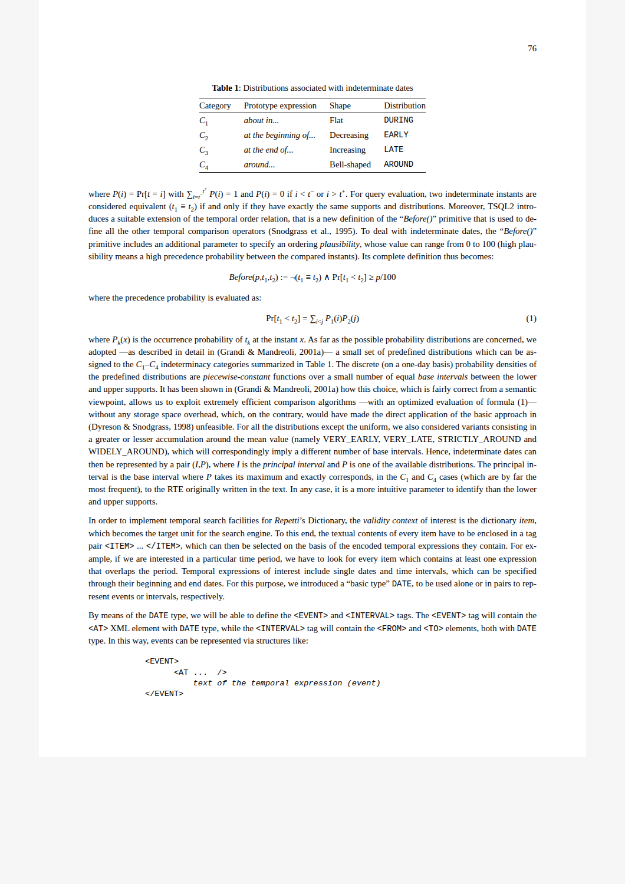76
Table 1 : Distributions associated with indeterminate dates
| Category | Prototype expression | Shape | Distribution |
| --- | --- | --- | --- |
| C 1 | about in... | Flat | DURING |
| C 2 | at the beginning of... | Decreasing | EARLY |
| C 3 | at the end of... | Increasing | LATE |
| C 4 | around... | Bell-shaped | AROUND |
where P(i) = Pr[t = i] with ∑i=t−t+ P(i) = 1 and P(i) = 0 if i < t− or i > t+. For query evaluation, two indeterminate instants are considered equivalent (t1 ≡ t2) if and only if they have exactly the same supports and distributions. Moreover, TSQL2 introduces a suitable extension of the temporal order relation, that is a new definition of the “Before()” primitive that is used to define all the other temporal comparison operators (Snodgrass et al., 1995). To deal with indeterminate dates, the “Before()” primitive includes an additional parameter to specify an ordering plausibility, whose value can range from 0 to 100 (high plausibility means a high precedence probability between the compared instants). Its complete definition thus becomes:
Before(p,t1,t2) := ¬(t1 ≡ t2) ∧ Pr[t1 < t2] ≥ p/100
where the precedence probability is evaluated as:
Pr[t1 < t2] = ∑i<j P1(i)P2(j)
(1)
where Pk(x) is the occurrence probability of tk at the instant x. As far as the possible probability distributions are concerned, we adopted —as described in detail in (Grandi & Mandreoli, 2001a)— a small set of predefined distributions which can be assigned to the C1–C4 indeterminacy categories summarized in Table 1. The discrete (on a one-day basis) probability densities of the predefined distributions are piecewise-constant functions over a small number of equal base intervals between the lower and upper supports. It has been shown in (Grandi & Mandreoli, 2001a) how this choice, which is fairly correct from a semantic viewpoint, allows us to exploit extremely efficient comparison algorithms —with an optimized evaluation of formula (1)— without any storage space overhead, which, on the contrary, would have made the direct application of the basic approach in (Dyreson & Snodgrass, 1998) unfeasible. For all the distributions except the uniform, we also considered variants consisting in a greater or lesser accumulation around the mean value (namely VERY_EARLY, VERY_LATE, STRICTLY_AROUND and WIDELY_AROUND), which will correspondingly imply a different number of base intervals. Hence, indeterminate dates can then be represented by a pair (I,P), where I is the principal interval and P is one of the available distributions. The principal interval is the base interval where P takes its maximum and exactly corresponds, in the C1 and C4 cases (which are by far the most frequent), to the RTE originally written in the text. In any case, it is a more intuitive parameter to identify than the lower and upper supports.
In order to implement temporal search facilities for Repetti’s Dictionary, the validity context of interest is the dictionary item, which becomes the target unit for the search engine. To this end, the textual contents of every item have to be enclosed in a tag pair <ITEM> ... </ITEM>, which can then be selected on the basis of the encoded temporal expressions they contain. For example, if we are interested in a particular time period, we have to look for every item which contains at least one expression that overlaps the period. Temporal expressions of interest include single dates and time intervals, which can be specified through their beginning and end dates. For this purpose, we introduced a “basic type” DATE, to be used alone or in pairs to represent events or intervals, respectively.
By means of the DATE type, we will be able to define the <EVENT> and <INTERVAL> tags. The <EVENT> tag will contain the <AT> XML element with DATE type, while the <INTERVAL> tag will contain the <FROM> and <TO> elements, both with DATE type. In this way, events can be represented via structures like:
<EVENT> <AT ... /> text of the temporal expression (event) </EVENT>